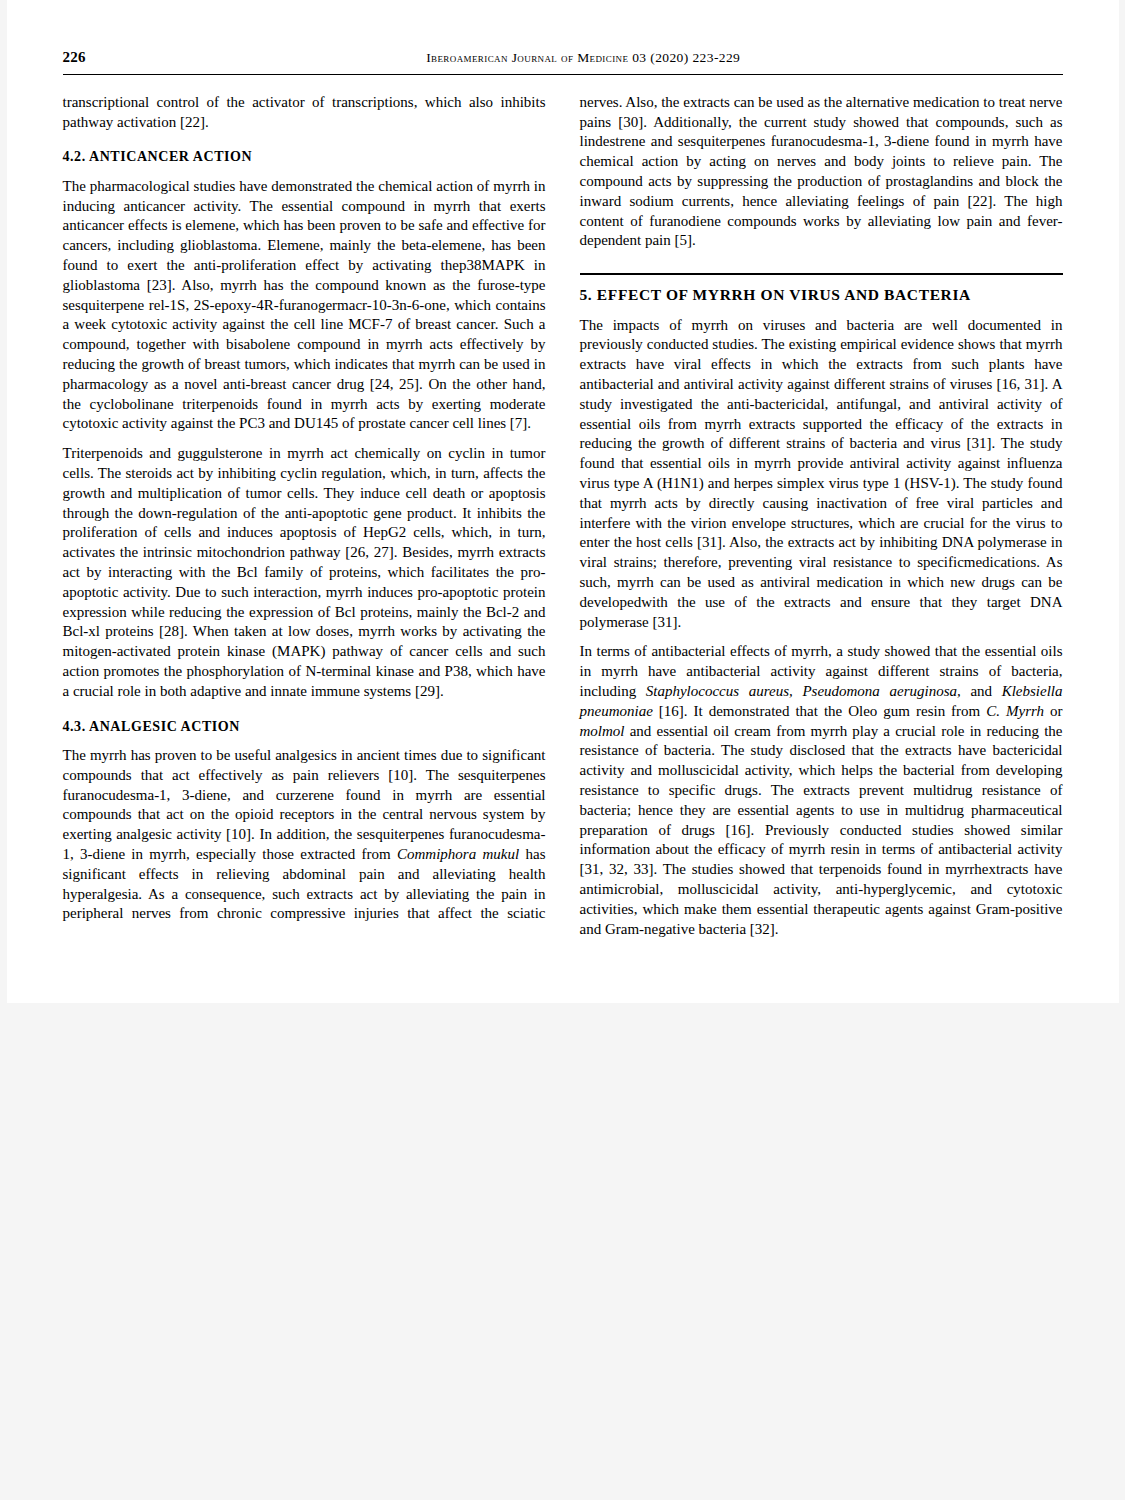226 Iberoamerican Journal of Medicine 03 (2020) 223-229
transcriptional control of the activator of transcriptions, which also inhibits pathway activation [22].
4.2. Anticancer action
The pharmacological studies have demonstrated the chemical action of myrrh in inducing anticancer activity. The essential compound in myrrh that exerts anticancer effects is elemene, which has been proven to be safe and effective for cancers, including glioblastoma. Elemene, mainly the beta-elemene, has been found to exert the anti-proliferation effect by activating thep38MAPK in glioblastoma [23]. Also, myrrh has the compound known as the furose-type sesquiterpene rel-1S, 2S-epoxy-4R-furanogermacr-10-3n-6-one, which contains a week cytotoxic activity against the cell line MCF-7 of breast cancer. Such a compound, together with bisabolene compound in myrrh acts effectively by reducing the growth of breast tumors, which indicates that myrrh can be used in pharmacology as a novel anti-breast cancer drug [24, 25]. On the other hand, the cyclobolinane triterpenoids found in myrrh acts by exerting moderate cytotoxic activity against the PC3 and DU145 of prostate cancer cell lines [7].
Triterpenoids and guggulsterone in myrrh act chemically on cyclin in tumor cells. The steroids act by inhibiting cyclin regulation, which, in turn, affects the growth and multiplication of tumor cells. They induce cell death or apoptosis through the down-regulation of the anti-apoptotic gene product. It inhibits the proliferation of cells and induces apoptosis of HepG2 cells, which, in turn, activates the intrinsic mitochondrion pathway [26, 27]. Besides, myrrh extracts act by interacting with the Bcl family of proteins, which facilitates the pro-apoptotic activity. Due to such interaction, myrrh induces pro-apoptotic protein expression while reducing the expression of Bcl proteins, mainly the Bcl-2 and Bcl-xl proteins [28]. When taken at low doses, myrrh works by activating the mitogen-activated protein kinase (MAPK) pathway of cancer cells and such action promotes the phosphorylation of N-terminal kinase and P38, which have a crucial role in both adaptive and innate immune systems [29].
4.3. Analgesic action
The myrrh has proven to be useful analgesics in ancient times due to significant compounds that act effectively as pain relievers [10]. The sesquiterpenes furanocudesma-1, 3-diene, and curzerene found in myrrh are essential compounds that act on the opioid receptors in the central nervous system by exerting analgesic activity [10]. In addition, the sesquiterpenes furanocudesma-1, 3-diene in myrrh, especially those extracted from Commiphora mukul has significant effects in relieving abdominal pain and alleviating health hyperalgesia. As a consequence, such extracts act by alleviating the pain in peripheral nerves from chronic compressive injuries that affect the sciatic nerves. Also, the extracts can be used as the alternative medication to treat nerve pains [30]. Additionally, the current study showed that compounds, such as lindestrene and sesquiterpenes furanocudesma-1, 3-diene found in myrrh have chemical action by acting on nerves and body joints to relieve pain. The compound acts by suppressing the production of prostaglandins and block the inward sodium currents, hence alleviating feelings of pain [22]. The high content of furanodiene compounds works by alleviating low pain and fever-dependent pain [5].
5. Effect of myrrh on virus and bacteria
The impacts of myrrh on viruses and bacteria are well documented in previously conducted studies. The existing empirical evidence shows that myrrh extracts have viral effects in which the extracts from such plants have antibacterial and antiviral activity against different strains of viruses [16, 31]. A study investigated the anti-bactericidal, antifungal, and antiviral activity of essential oils from myrrh extracts supported the efficacy of the extracts in reducing the growth of different strains of bacteria and virus [31]. The study found that essential oils in myrrh provide antiviral activity against influenza virus type A (H1N1) and herpes simplex virus type 1 (HSV-1). The study found that myrrh acts by directly causing inactivation of free viral particles and interfere with the virion envelope structures, which are crucial for the virus to enter the host cells [31]. Also, the extracts act by inhibiting DNA polymerase in viral strains; therefore, preventing viral resistance to specificmedications. As such, myrrh can be used as antiviral medication in which new drugs can be developedwith the use of the extracts and ensure that they target DNA polymerase [31].
In terms of antibacterial effects of myrrh, a study showed that the essential oils in myrrh have antibacterial activity against different strains of bacteria, including Staphylococcus aureus, Pseudomona aeruginosa, and Klebsiella pneumoniae [16]. It demonstrated that the Oleo gum resin from C. Myrrh or molmol and essential oil cream from myrrh play a crucial role in reducing the resistance of bacteria. The study disclosed that the extracts have bactericidal activity and molluscicidal activity, which helps the bacterial from developing resistance to specific drugs. The extracts prevent multidrug resistance of bacteria; hence they are essential agents to use in multidrug pharmaceutical preparation of drugs [16]. Previously conducted studies showed similar information about the efficacy of myrrh resin in terms of antibacterial activity [31, 32, 33]. The studies showed that terpenoids found in myrrhextracts have antimicrobial, molluscicidal activity, anti-hyperglycemic, and cytotoxic activities, which make them essential therapeutic agents against Gram-positive and Gram-negative bacteria [32].